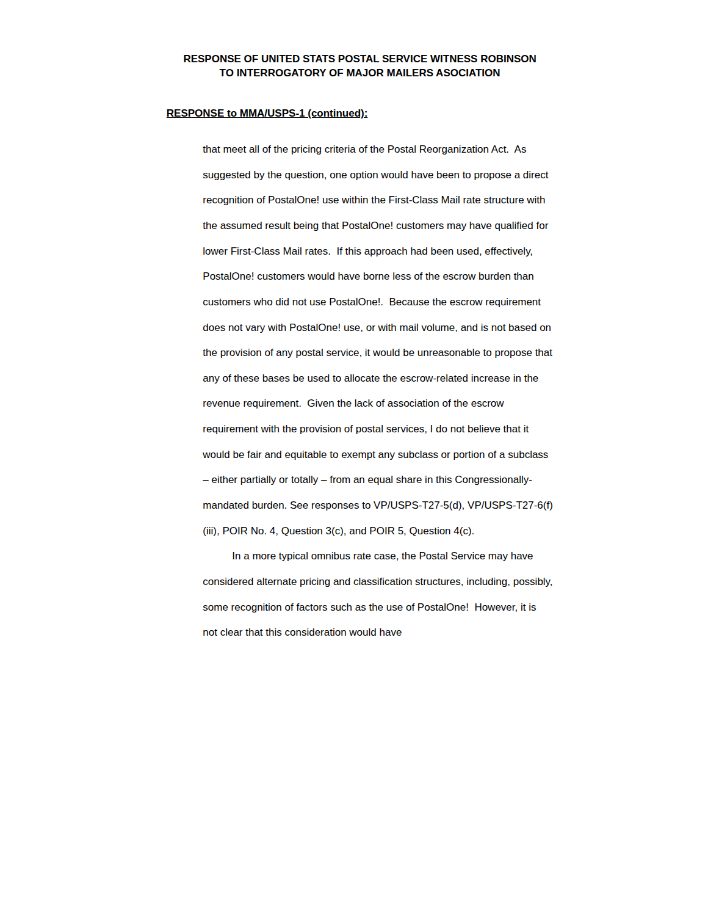RESPONSE OF UNITED STATS POSTAL SERVICE WITNESS ROBINSON TO INTERROGATORY OF MAJOR MAILERS ASOCIATION
RESPONSE to MMA/USPS-1 (continued):
that meet all of the pricing criteria of the Postal Reorganization Act. As suggested by the question, one option would have been to propose a direct recognition of PostalOne! use within the First-Class Mail rate structure with the assumed result being that PostalOne! customers may have qualified for lower First-Class Mail rates. If this approach had been used, effectively, PostalOne! customers would have borne less of the escrow burden than customers who did not use PostalOne!. Because the escrow requirement does not vary with PostalOne! use, or with mail volume, and is not based on the provision of any postal service, it would be unreasonable to propose that any of these bases be used to allocate the escrow-related increase in the revenue requirement. Given the lack of association of the escrow requirement with the provision of postal services, I do not believe that it would be fair and equitable to exempt any subclass or portion of a subclass – either partially or totally – from an equal share in this Congressionally-mandated burden. See responses to VP/USPS-T27-5(d), VP/USPS-T27-6(f)(iii), POIR No. 4, Question 3(c), and POIR 5, Question 4(c).
In a more typical omnibus rate case, the Postal Service may have considered alternate pricing and classification structures, including, possibly, some recognition of factors such as the use of PostalOne! However, it is not clear that this consideration would have